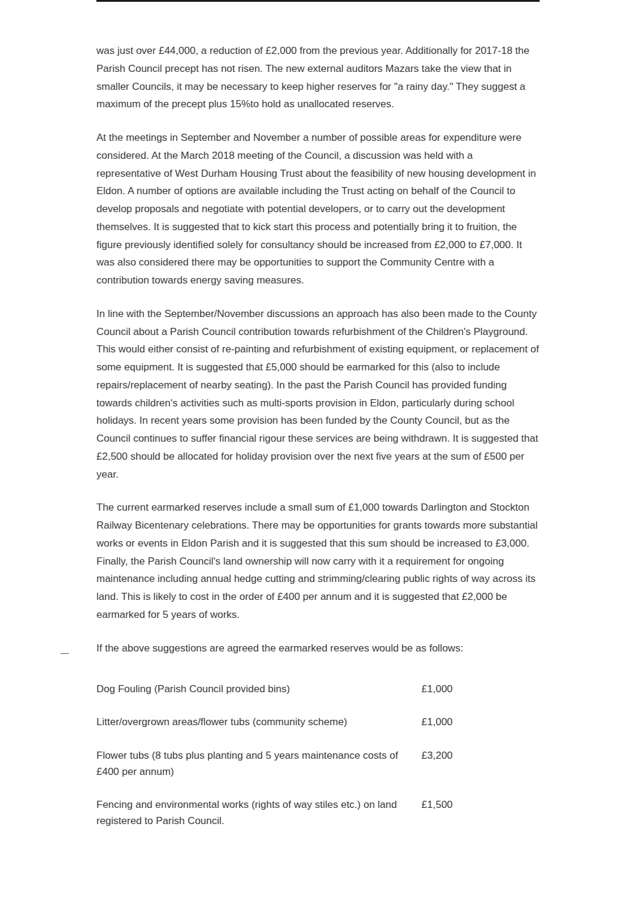was just over £44,000, a reduction of £2,000 from the previous year. Additionally for 2017-18 the Parish Council precept has not risen. The new external auditors Mazars take the view that in smaller Councils, it may be necessary to keep higher reserves for "a rainy day." They suggest a maximum of the precept plus 15%to hold as unallocated reserves.
At the meetings in September and November a number of possible areas for expenditure were considered. At the March 2018 meeting of the Council, a discussion was held with a representative of West Durham Housing Trust about the feasibility of new housing development in Eldon. A number of options are available including the Trust acting on behalf of the Council to develop proposals and negotiate with potential developers, or to carry out the development themselves. It is suggested that to kick start this process and potentially bring it to fruition, the figure previously identified solely for consultancy should be increased from £2,000 to £7,000. It was also considered there may be opportunities to support the Community Centre with a contribution towards energy saving measures.
In line with the September/November discussions an approach has also been made to the County Council about a Parish Council contribution towards refurbishment of the Children's Playground. This would either consist of re-painting and refurbishment of existing equipment, or replacement of some equipment. It is suggested that £5,000 should be earmarked for this (also to include repairs/replacement of nearby seating). In the past the Parish Council has provided funding towards children's activities such as multi-sports provision in Eldon, particularly during school holidays. In recent years some provision has been funded by the County Council, but as the Council continues to suffer financial rigour these services are being withdrawn. It is suggested that £2,500 should be allocated for holiday provision over the next five years at the sum of £500 per year.
The current earmarked reserves include a small sum of £1,000 towards Darlington and Stockton Railway Bicentenary celebrations. There may be opportunities for grants towards more substantial works or events in Eldon Parish and it is suggested that this sum should be increased to £3,000. Finally, the Parish Council's land ownership will now carry with it a requirement for ongoing maintenance including annual hedge cutting and strimming/clearing public rights of way across its land. This is likely to cost in the order of £400 per annum and it is suggested that £2,000 be earmarked for 5 years of works.
If the above suggestions are agreed the earmarked reserves would be as follows:
| Dog Fouling (Parish Council provided bins) | £1,000 |
| Litter/overgrown areas/flower tubs (community scheme) | £1,000 |
| Flower tubs (8 tubs plus planting and 5 years maintenance costs of £400 per annum) | £3,200 |
| Fencing and environmental works (rights of way stiles etc.) on land registered to Parish Council. | £1,500 |